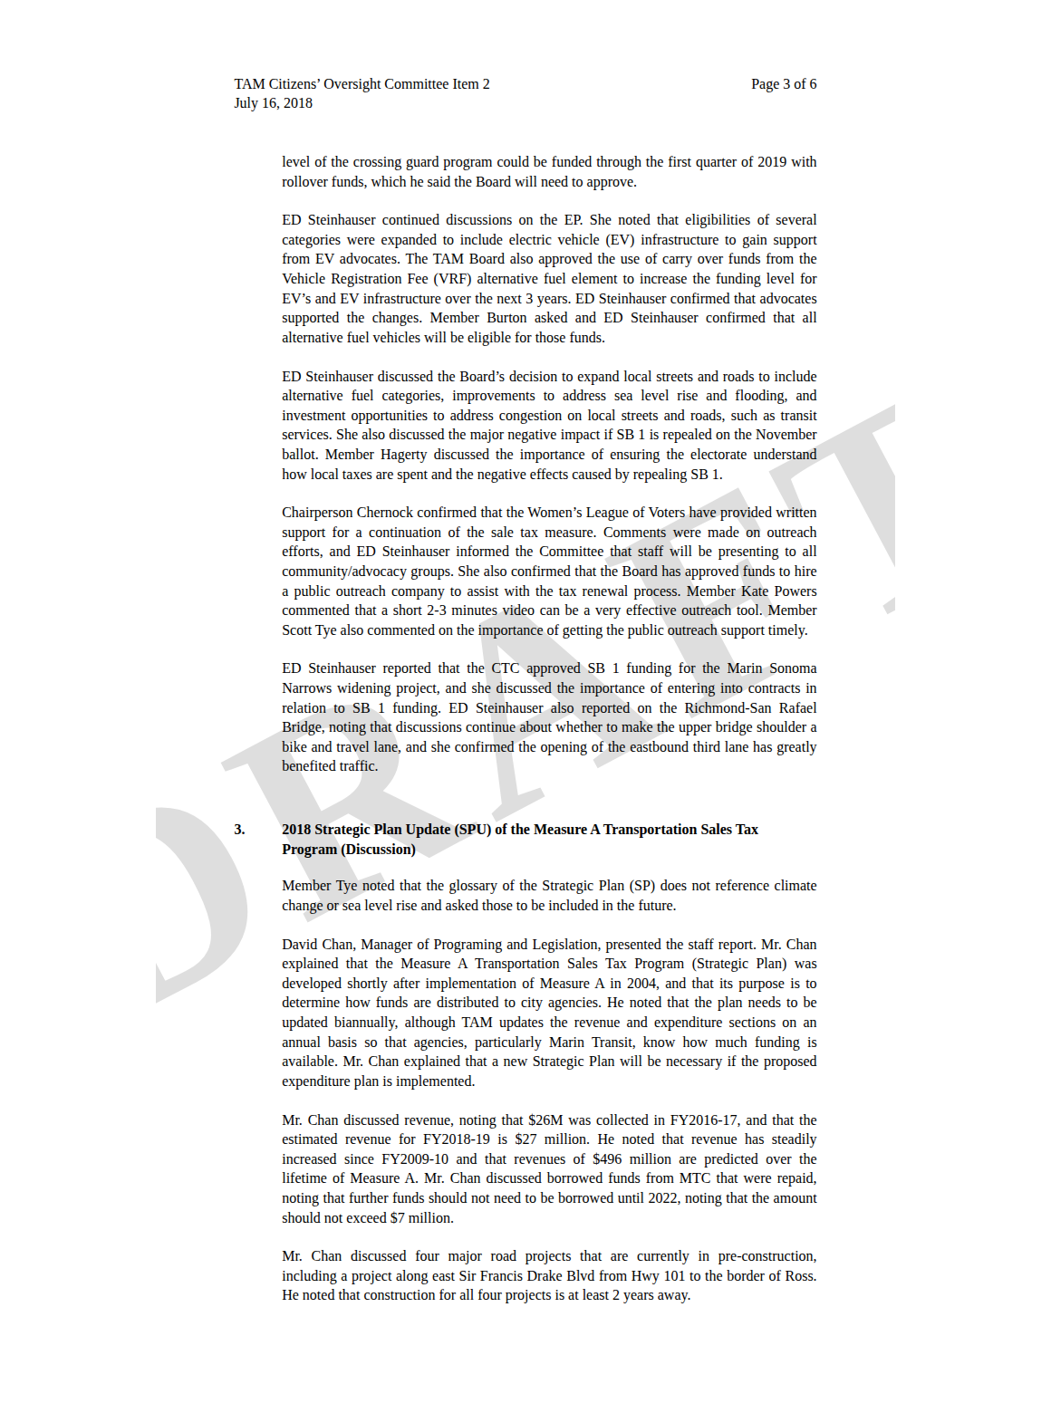DRAFT
TAM Citizens’ Oversight Committee Item 2
July 16, 2018
Page 3 of 6
level of the crossing guard program could be funded through the first quarter of 2019 with rollover funds, which he said the Board will need to approve.
ED Steinhauser continued discussions on the EP. She noted that eligibilities of several categories were expanded to include electric vehicle (EV) infrastructure to gain support from EV advocates. The TAM Board also approved the use of carry over funds from the Vehicle Registration Fee (VRF) alternative fuel element to increase the funding level for EV’s and EV infrastructure over the next 3 years. ED Steinhauser confirmed that advocates supported the changes. Member Burton asked and ED Steinhauser confirmed that all alternative fuel vehicles will be eligible for those funds.
ED Steinhauser discussed the Board’s decision to expand local streets and roads to include alternative fuel categories, improvements to address sea level rise and flooding, and investment opportunities to address congestion on local streets and roads, such as transit services. She also discussed the major negative impact if SB 1 is repealed on the November ballot. Member Hagerty discussed the importance of ensuring the electorate understand how local taxes are spent and the negative effects caused by repealing SB 1.
Chairperson Chernock confirmed that the Women’s League of Voters have provided written support for a continuation of the sale tax measure. Comments were made on outreach efforts, and ED Steinhauser informed the Committee that staff will be presenting to all community/advocacy groups. She also confirmed that the Board has approved funds to hire a public outreach company to assist with the tax renewal process. Member Kate Powers commented that a short 2-3 minutes video can be a very effective outreach tool. Member Scott Tye also commented on the importance of getting the public outreach support timely.
ED Steinhauser reported that the CTC approved SB 1 funding for the Marin Sonoma Narrows widening project, and she discussed the importance of entering into contracts in relation to SB 1 funding. ED Steinhauser also reported on the Richmond-San Rafael Bridge, noting that discussions continue about whether to make the upper bridge shoulder a bike and travel lane, and she confirmed the opening of the eastbound third lane has greatly benefited traffic.
3.
2018 Strategic Plan Update (SPU) of the Measure A Transportation Sales Tax Program (Discussion)
Member Tye noted that the glossary of the Strategic Plan (SP) does not reference climate change or sea level rise and asked those to be included in the future.
David Chan, Manager of Programing and Legislation, presented the staff report. Mr. Chan explained that the Measure A Transportation Sales Tax Program (Strategic Plan) was developed shortly after implementation of Measure A in 2004, and that its purpose is to determine how funds are distributed to city agencies. He noted that the plan needs to be updated biannually, although TAM updates the revenue and expenditure sections on an annual basis so that agencies, particularly Marin Transit, know how much funding is available. Mr. Chan explained that a new Strategic Plan will be necessary if the proposed expenditure plan is implemented.
Mr. Chan discussed revenue, noting that $26M was collected in FY2016-17, and that the estimated revenue for FY2018-19 is $27 million. He noted that revenue has steadily increased since FY2009-10 and that revenues of $496 million are predicted over the lifetime of Measure A. Mr. Chan discussed borrowed funds from MTC that were repaid, noting that further funds should not need to be borrowed until 2022, noting that the amount should not exceed $7 million.
Mr. Chan discussed four major road projects that are currently in pre-construction, including a project along east Sir Francis Drake Blvd from Hwy 101 to the border of Ross. He noted that construction for all four projects is at least 2 years away.